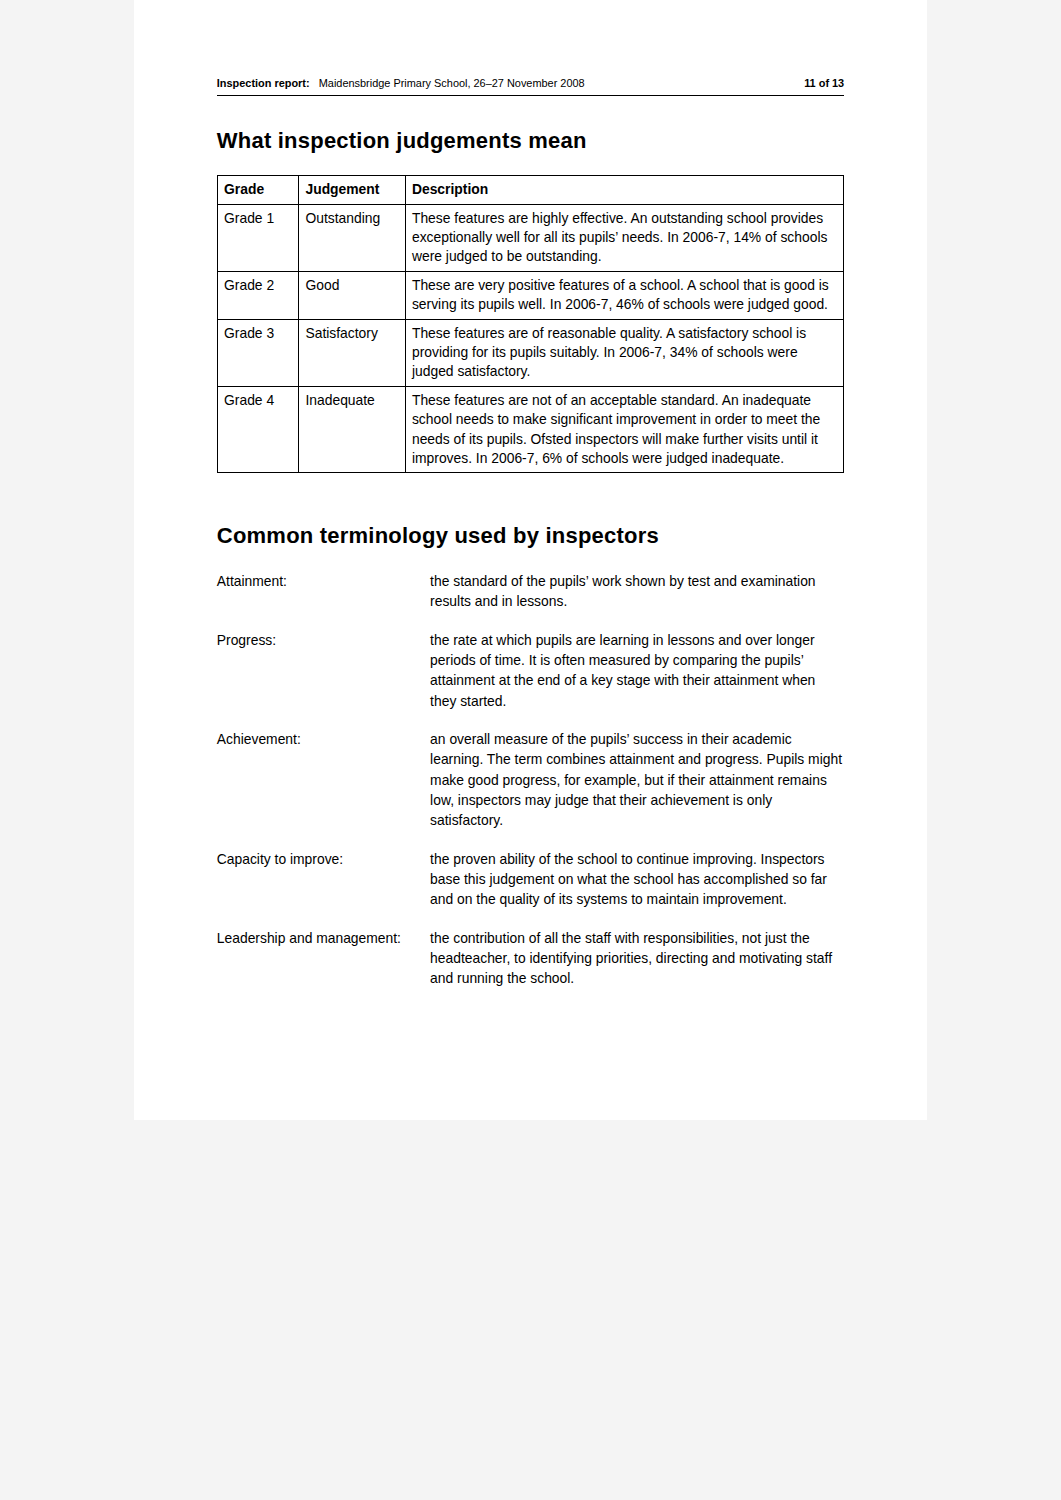Inspection report: Maidensbridge Primary School, 26–27 November 2008 11 of 13
What inspection judgements mean
| Grade | Judgement | Description |
| --- | --- | --- |
| Grade 1 | Outstanding | These features are highly effective. An outstanding school provides exceptionally well for all its pupils’ needs. In 2006-7, 14% of schools were judged to be outstanding. |
| Grade 2 | Good | These are very positive features of a school. A school that is good is serving its pupils well. In 2006-7, 46% of schools were judged good. |
| Grade 3 | Satisfactory | These features are of reasonable quality. A satisfactory school is providing for its pupils suitably. In 2006-7, 34% of schools were judged satisfactory. |
| Grade 4 | Inadequate | These features are not of an acceptable standard. An inadequate school needs to make significant improvement in order to meet the needs of its pupils. Ofsted inspectors will make further visits until it improves. In 2006-7, 6% of schools were judged inadequate. |
Common terminology used by inspectors
Attainment:
the standard of the pupils’ work shown by test and examination results and in lessons.
Progress:
the rate at which pupils are learning in lessons and over longer periods of time. It is often measured by comparing the pupils’ attainment at the end of a key stage with their attainment when they started.
Achievement:
an overall measure of the pupils’ success in their academic learning. The term combines attainment and progress. Pupils might make good progress, for example, but if their attainment remains low, inspectors may judge that their achievement is only satisfactory.
Capacity to improve:
the proven ability of the school to continue improving. Inspectors base this judgement on what the school has accomplished so far and on the quality of its systems to maintain improvement.
Leadership and management:
the contribution of all the staff with responsibilities, not just the headteacher, to identifying priorities, directing and motivating staff and running the school.